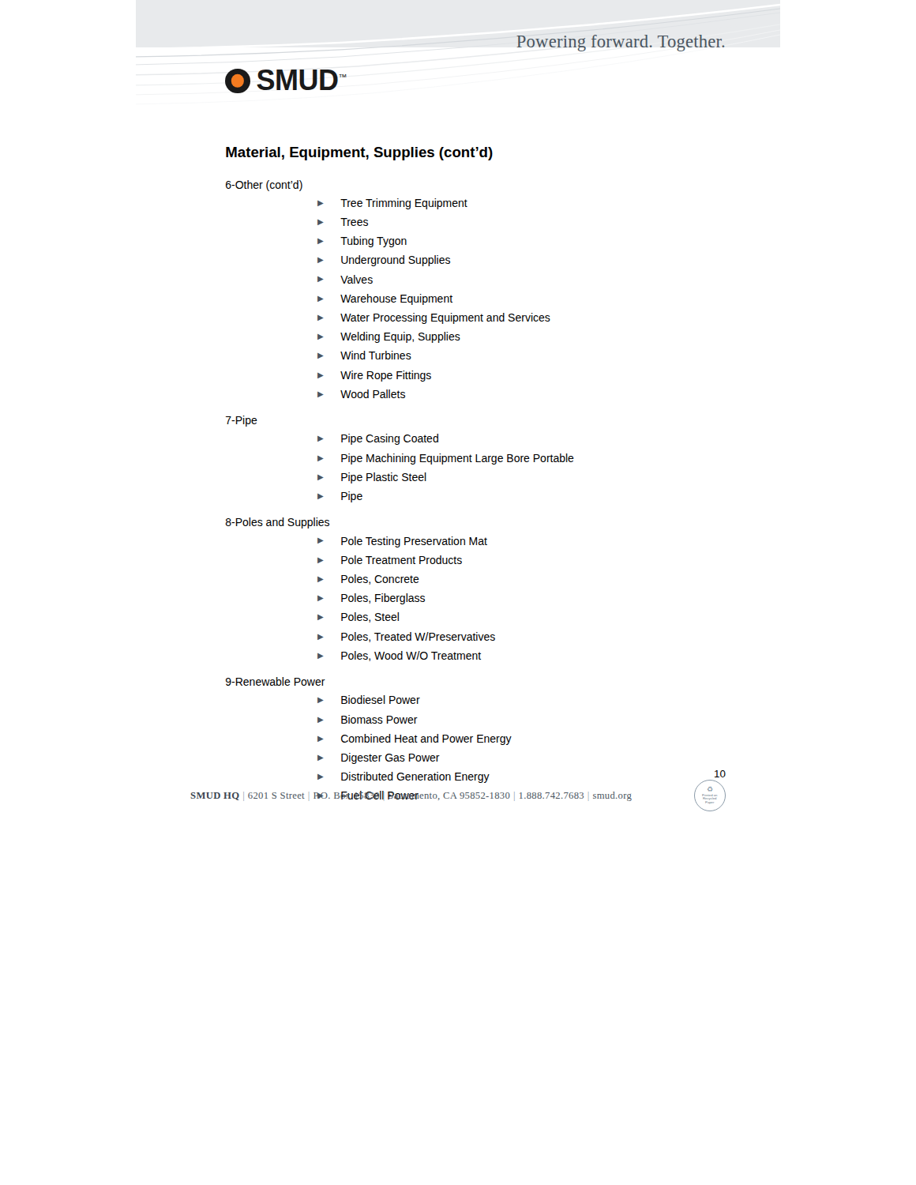Powering forward. Together.
SMUD™
Material, Equipment, Supplies (cont’d)
6-Other (cont’d)
Tree Trimming Equipment
Trees
Tubing Tygon
Underground Supplies
Valves
Warehouse Equipment
Water Processing Equipment and Services
Welding Equip, Supplies
Wind Turbines
Wire Rope Fittings
Wood Pallets
7-Pipe
Pipe Casing Coated
Pipe Machining Equipment Large Bore Portable
Pipe Plastic Steel
Pipe
8-Poles and Supplies
Pole Testing Preservation Mat
Pole Treatment Products
Poles, Concrete
Poles, Fiberglass
Poles, Steel
Poles, Treated W/Preservatives
Poles, Wood W/O Treatment
9-Renewable Power
Biodiesel Power
Biomass Power
Combined Heat and Power Energy
Digester Gas Power
Distributed Generation Energy
Fuel Cell Power
10
SMUD HQ|6201 S Street|P.O. Box 15830|Sacramento, CA 95852-1830|1.888.742.7683|smud.org
♻
Printed on
Recycled
Paper